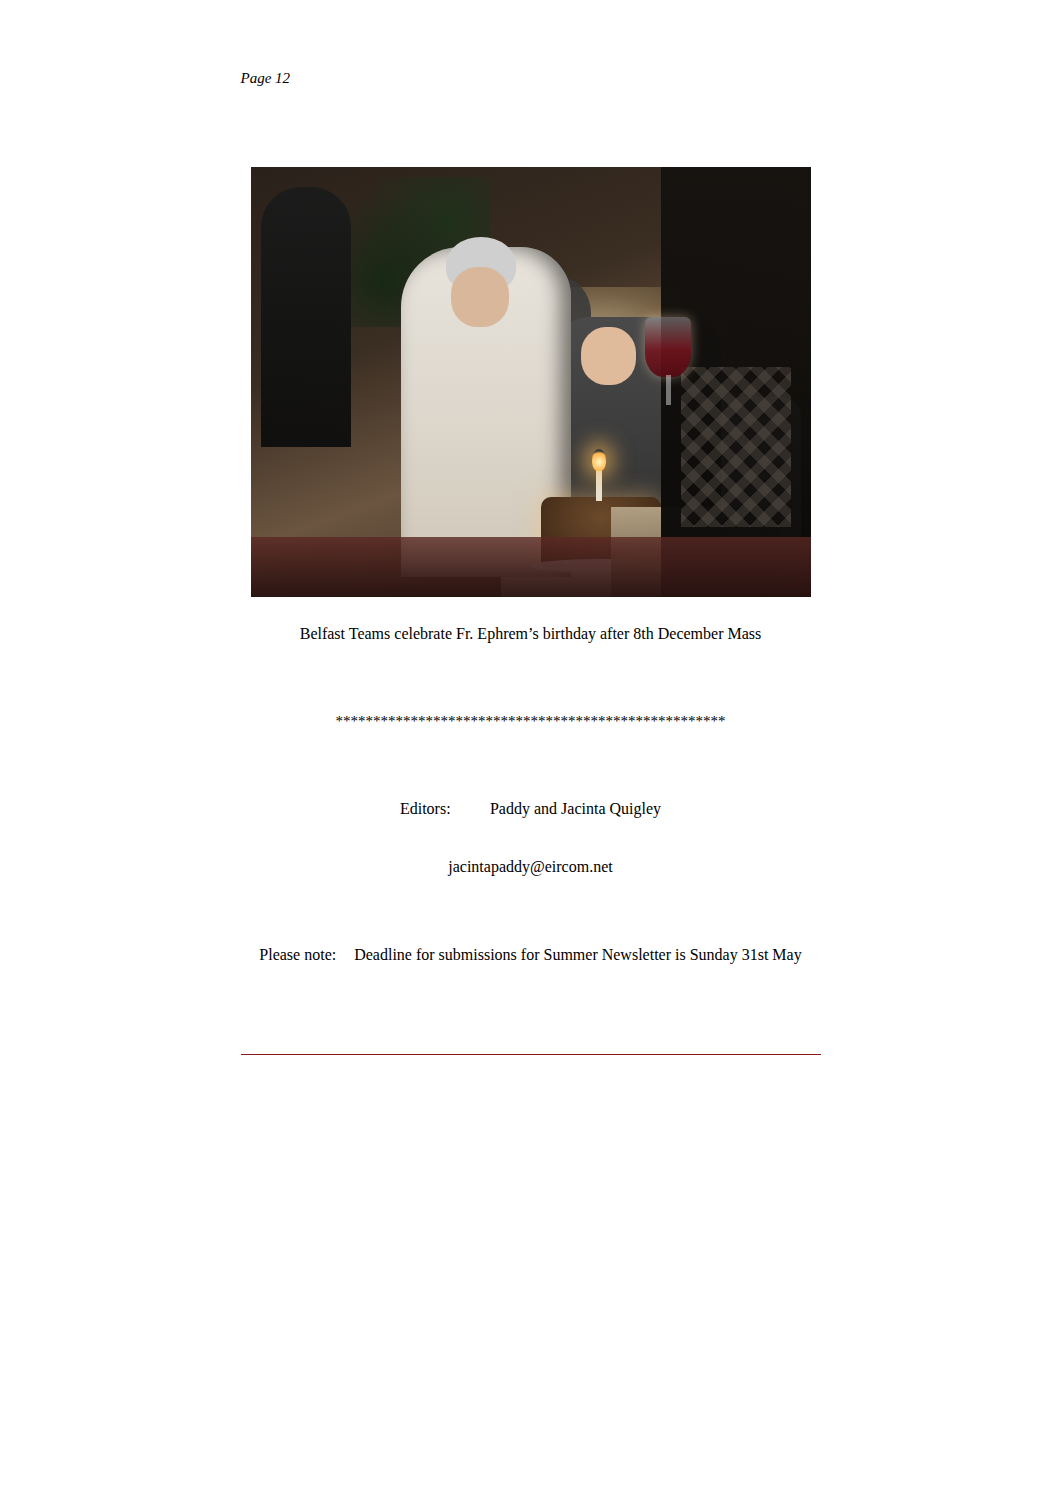Page 12
Belfast Teams celebrate Fr. Ephrem’s birthday after 8th December Mass
****************************************************
Editors: Paddy and Jacinta Quigley
jacintapaddy@eircom.net
Please note: Deadline for submissions for Summer Newsletter is Sunday 31st May